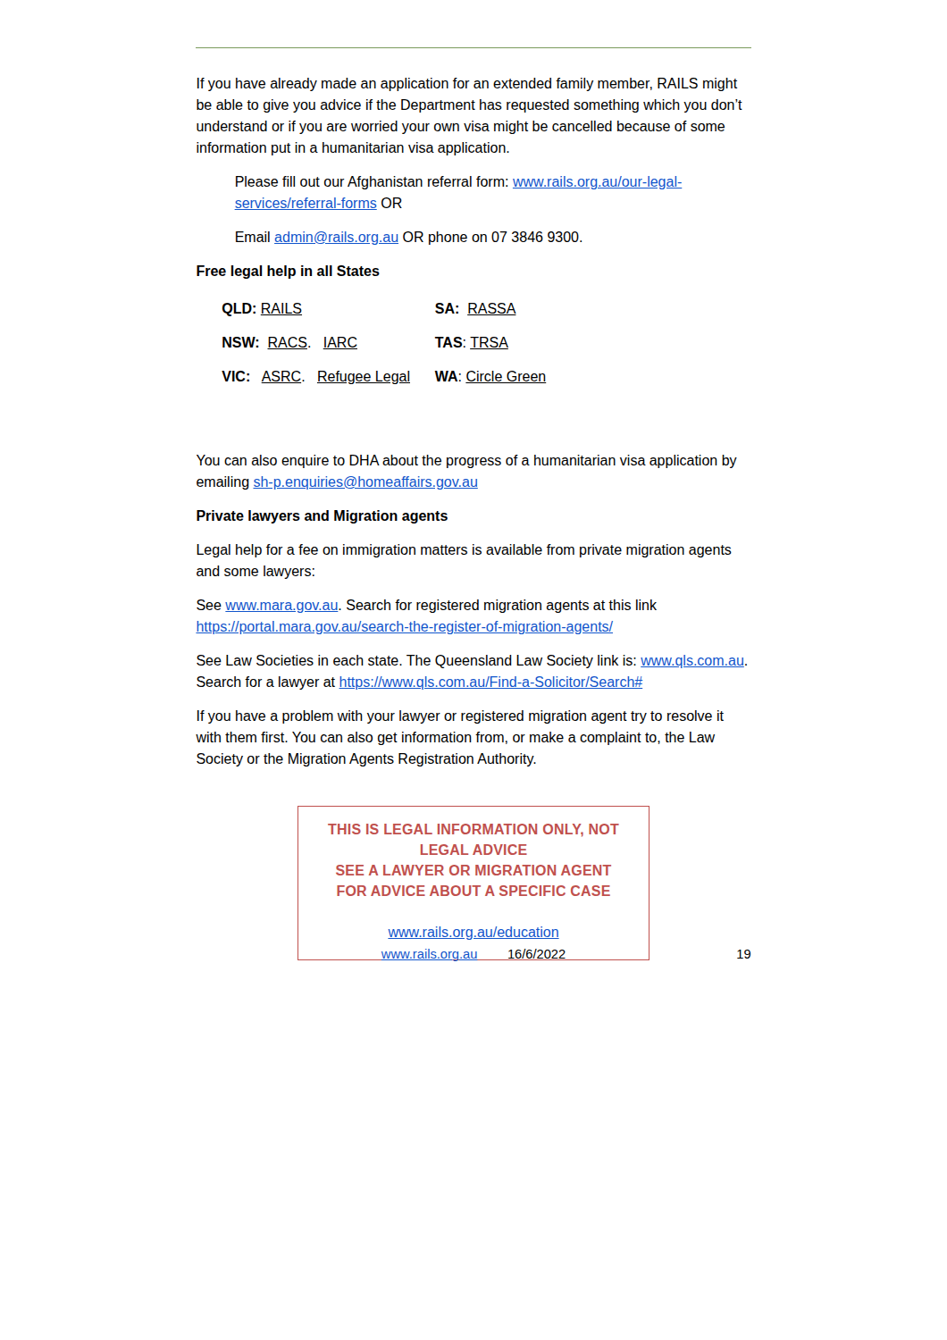If you have already made an application for an extended family member, RAILS might be able to give you advice if the Department has requested something which you don’t understand or if you are worried your own visa might be cancelled because of some information put in a humanitarian visa application.
Please fill out our Afghanistan referral form: www.rails.org.au/our-legal-services/referral-forms OR
Email admin@rails.org.au OR phone on 07 3846 9300.
Free legal help in all States
| QLD: RAILS | SA: RASSA |
| NSW: RACS . IARC | TAS : TRSA |
| VIC: ASRC . Refugee Legal | WA : Circle Green |
You can also enquire to DHA about the progress of a humanitarian visa application by emailing sh-p.enquiries@homeaffairs.gov.au
Private lawyers and Migration agents
Legal help for a fee on immigration matters is available from private migration agents and some lawyers:
See www.mara.gov.au. Search for registered migration agents at this link https://portal.mara.gov.au/search-the-register-of-migration-agents/
See Law Societies in each state. The Queensland Law Society link is: www.qls.com.au. Search for a lawyer at https://www.qls.com.au/Find-a-Solicitor/Search#
If you have a problem with your lawyer or registered migration agent try to resolve it with them first. You can also get information from, or make a complaint to, the Law Society or the Migration Agents Registration Authority.
THIS IS LEGAL INFORMATION ONLY, NOT LEGAL ADVICE
SEE A LAWYER OR MIGRATION AGENT
FOR ADVICE ABOUT A SPECIFIC CASE
www.rails.org.au/education
www.rails.org.au 16/6/2022 19